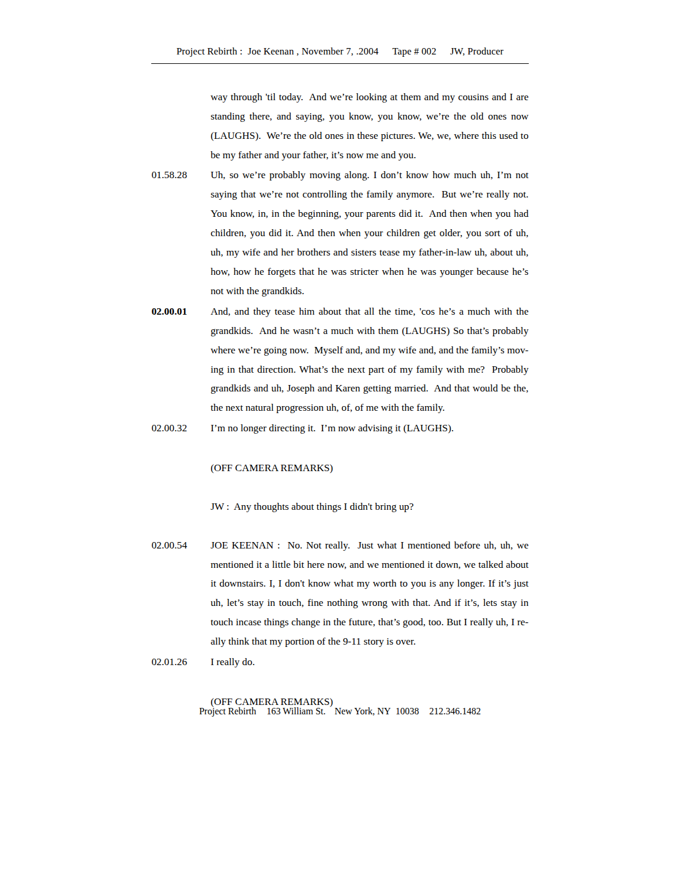Project Rebirth : Joe Keenan , November 7, .2004 Tape # 002 JW, Producer
way through 'til today. And we’re looking at them and my cousins and I are standing there, and saying, you know, you know, we’re the old ones now (LAUGHS). We’re the old ones in these pictures. We, we, where this used to be my father and your father, it’s now me and you.
01.58.28
Uh, so we’re probably moving along. I don’t know how much uh, I’m not saying that we’re not controlling the family anymore. But we’re really not. You know, in, in the beginning, your parents did it. And then when you had children, you did it. And then when your children get older, you sort of uh, uh, my wife and her brothers and sisters tease my father-in-law uh, about uh, how, how he forgets that he was stricter when he was younger because he’s not with the grandkids.
02.00.01
And, and they tease him about that all the time, 'cos he’s a much with the grandkids. And he wasn’t a much with them (LAUGHS) So that’s probably where we’re going now. Myself and, and my wife and, and the family’s moving in that direction. What’s the next part of my family with me? Probably grandkids and uh, Joseph and Karen getting married. And that would be the, the next natural progression uh, of, of me with the family.
02.00.32
I’m no longer directing it. I’m now advising it (LAUGHS).
(OFF CAMERA REMARKS)
JW : Any thoughts about things I didn't bring up?
02.00.54
JOE KEENAN : No. Not really. Just what I mentioned before uh, uh, we mentioned it a little bit here now, and we mentioned it down, we talked about it downstairs. I, I don't know what my worth to you is any longer. If it’s just uh, let’s stay in touch, fine nothing wrong with that. And if it’s, lets stay in touch incase things change in the future, that’s good, too. But I really uh, I really think that my portion of the 9-11 story is over.
02.01.26
I really do.
(OFF CAMERA REMARKS)
Project Rebirth 163 William St. New York, NY 10038 212.346.1482